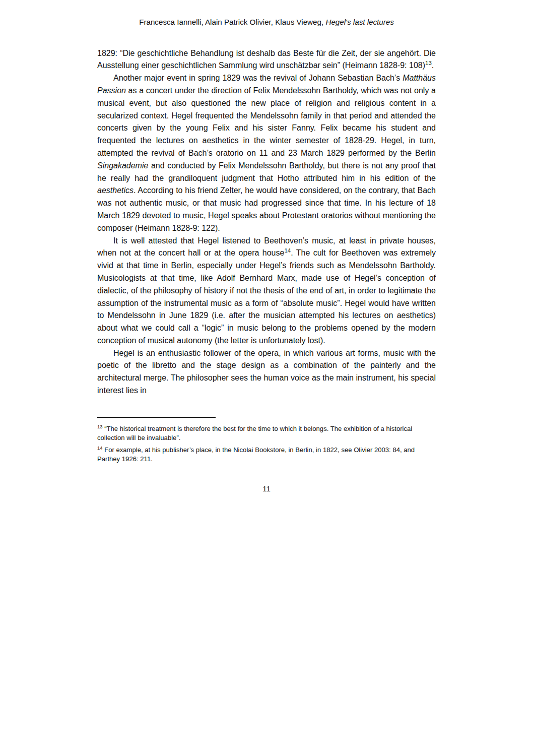Francesca Iannelli, Alain Patrick Olivier, Klaus Vieweg, Hegel's last lectures
1829: “Die geschichtliche Behandlung ist deshalb das Beste für die Zeit, der sie angehört. Die Ausstellung einer geschichtlichen Sammlung wird unschätzbar sein” (Heimann 1828-9: 108)13.
Another major event in spring 1829 was the revival of Johann Sebastian Bach’s Matthäus Passion as a concert under the direction of Felix Mendelssohn Bartholdy, which was not only a musical event, but also questioned the new place of religion and religious content in a secularized context. Hegel frequented the Mendelssohn family in that period and attended the concerts given by the young Felix and his sister Fanny. Felix became his student and frequented the lectures on aesthetics in the winter semester of 1828-29. Hegel, in turn, attempted the revival of Bach’s oratorio on 11 and 23 March 1829 performed by the Berlin Singakademie and conducted by Felix Mendelssohn Bartholdy, but there is not any proof that he really had the grandiloquent judgment that Hotho attributed him in his edition of the aesthetics. According to his friend Zelter, he would have considered, on the contrary, that Bach was not authentic music, or that music had progressed since that time. In his lecture of 18 March 1829 devoted to music, Hegel speaks about Protestant oratorios without mentioning the composer (Heimann 1828-9: 122).
It is well attested that Hegel listened to Beethoven’s music, at least in private houses, when not at the concert hall or at the opera house14. The cult for Beethoven was extremely vivid at that time in Berlin, especially under Hegel’s friends such as Mendelssohn Bartholdy. Musicologists at that time, like Adolf Bernhard Marx, made use of Hegel’s conception of dialectic, of the philosophy of history if not the thesis of the end of art, in order to legitimate the assumption of the instrumental music as a form of “absolute music”. Hegel would have written to Mendelssohn in June 1829 (i.e. after the musician attempted his lectures on aesthetics) about what we could call a “logic” in music belong to the problems opened by the modern conception of musical autonomy (the letter is unfortunately lost).
Hegel is an enthusiastic follower of the opera, in which various art forms, music with the poetic of the libretto and the stage design as a combination of the painterly and the architectural merge. The philosopher sees the human voice as the main instrument, his special interest lies in
13 “The historical treatment is therefore the best for the time to which it belongs. The exhibition of a historical collection will be invaluable”.
14 For example, at his publisher’s place, in the Nicolai Bookstore, in Berlin, in 1822, see Olivier 2003: 84, and Parthey 1926: 211.
11